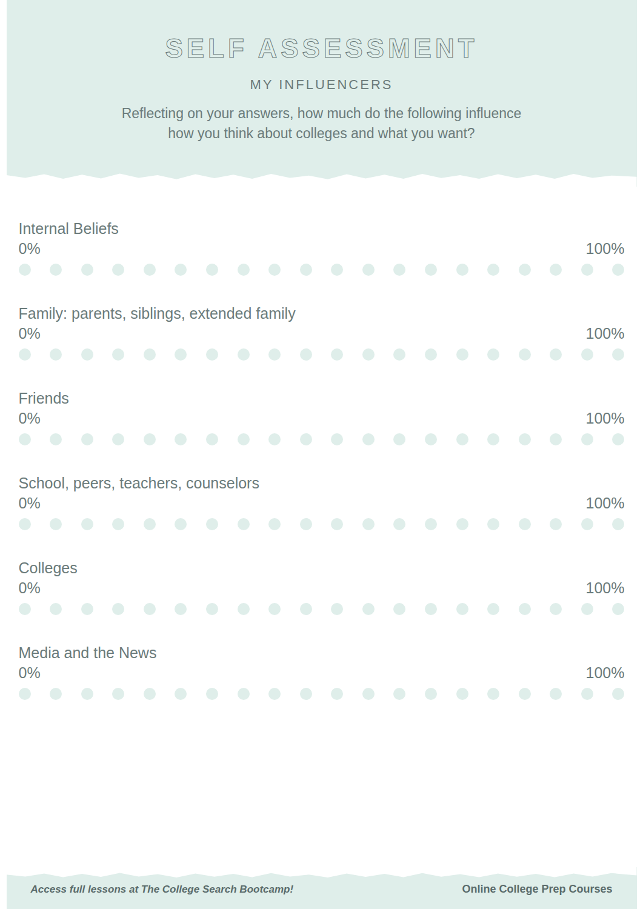Self Assessment
My Influencers
Reflecting on your answers, how much do the following influence
how you think about colleges and what you want?
Internal Beliefs
0% 100%
Family: parents, siblings, extended family
0% 100%
Friends
0% 100%
School, peers, teachers, counselors
0% 100%
Colleges
0% 100%
Media and the News
0% 100%
Access full lessons at The College Search Bootcamp!
Online College Prep Courses